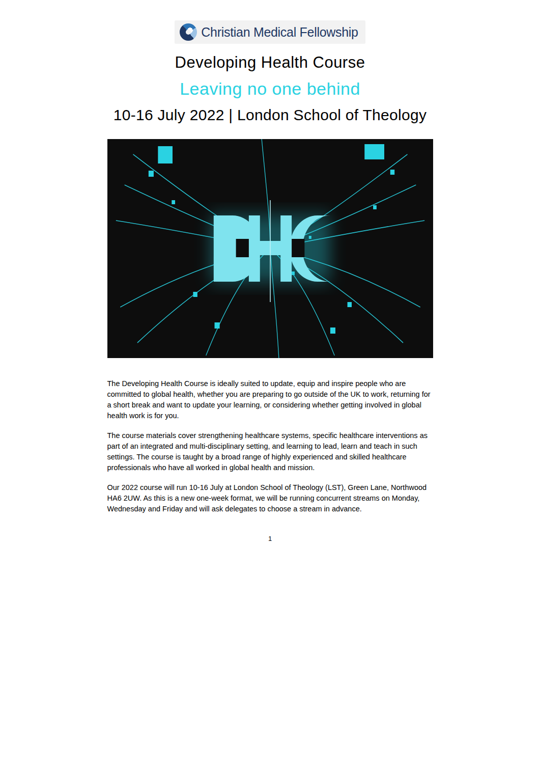Christian Medical Fellowship
Developing Health Course
Leaving no one behind
10-16 July 2022 | London School of Theology
The Developing Health Course is ideally suited to update, equip and inspire people who are committed to global health, whether you are preparing to go outside of the UK to work, returning for a short break and want to update your learning, or considering whether getting involved in global health work is for you.
The course materials cover strengthening healthcare systems, specific healthcare interventions as part of an integrated and multi-disciplinary setting, and learning to lead, learn and teach in such settings. The course is taught by a broad range of highly experienced and skilled healthcare professionals who have all worked in global health and mission.
Our 2022 course will run 10-16 July at London School of Theology (LST), Green Lane, Northwood HA6 2UW. As this is a new one-week format, we will be running concurrent streams on Monday, Wednesday and Friday and will ask delegates to choose a stream in advance.
1